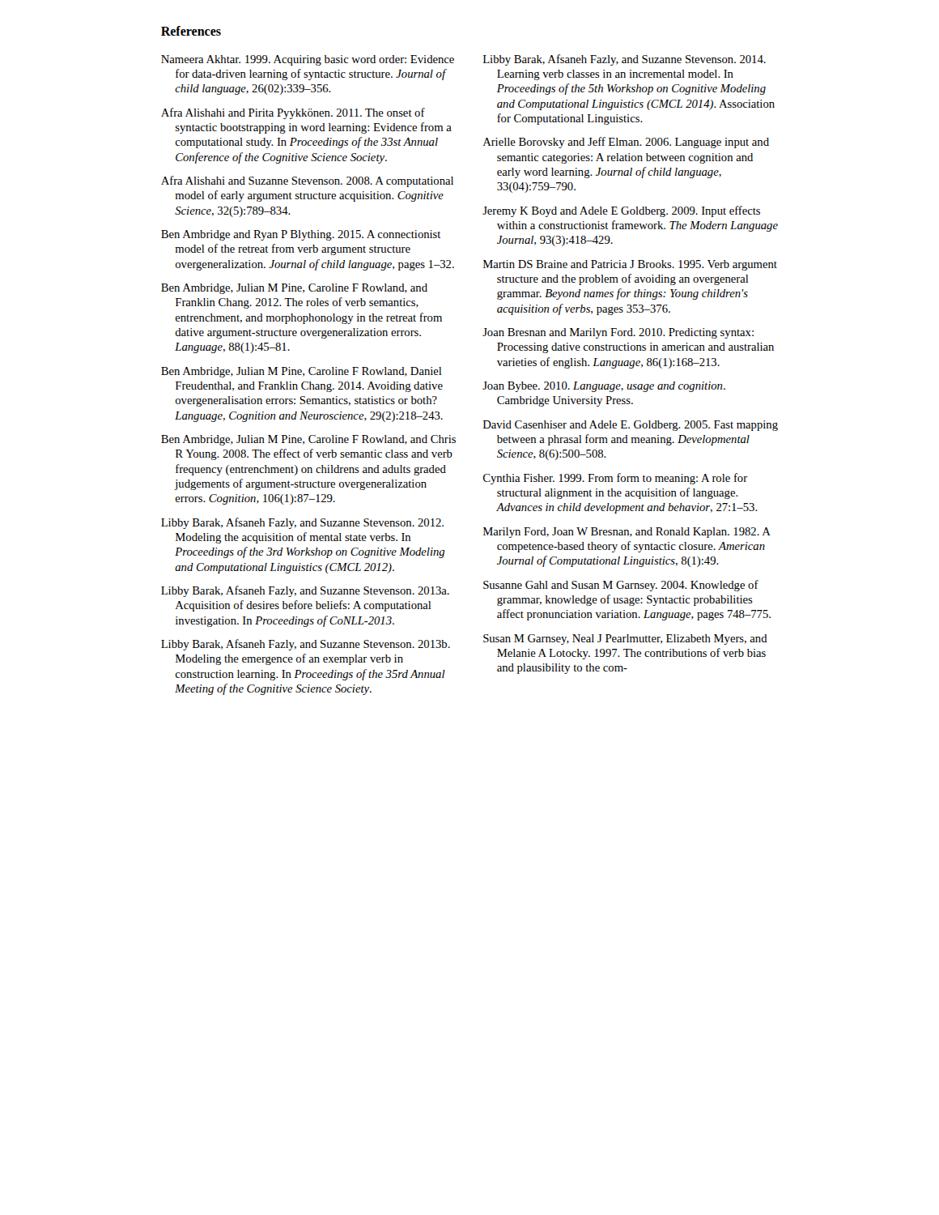References
Nameera Akhtar. 1999. Acquiring basic word order: Evidence for data-driven learning of syntactic structure. Journal of child language, 26(02):339–356.
Afra Alishahi and Pirita Pyykkönen. 2011. The onset of syntactic bootstrapping in word learning: Evidence from a computational study. In Proceedings of the 33st Annual Conference of the Cognitive Science Society.
Afra Alishahi and Suzanne Stevenson. 2008. A computational model of early argument structure acquisition. Cognitive Science, 32(5):789–834.
Ben Ambridge and Ryan P Blything. 2015. A connectionist model of the retreat from verb argument structure overgeneralization. Journal of child language, pages 1–32.
Ben Ambridge, Julian M Pine, Caroline F Rowland, and Franklin Chang. 2012. The roles of verb semantics, entrenchment, and morphophonology in the retreat from dative argument-structure overgeneralization errors. Language, 88(1):45–81.
Ben Ambridge, Julian M Pine, Caroline F Rowland, Daniel Freudenthal, and Franklin Chang. 2014. Avoiding dative overgeneralisation errors: Semantics, statistics or both? Language, Cognition and Neuroscience, 29(2):218–243.
Ben Ambridge, Julian M Pine, Caroline F Rowland, and Chris R Young. 2008. The effect of verb semantic class and verb frequency (entrenchment) on childrens and adults graded judgements of argument-structure overgeneralization errors. Cognition, 106(1):87–129.
Libby Barak, Afsaneh Fazly, and Suzanne Stevenson. 2012. Modeling the acquisition of mental state verbs. In Proceedings of the 3rd Workshop on Cognitive Modeling and Computational Linguistics (CMCL 2012).
Libby Barak, Afsaneh Fazly, and Suzanne Stevenson. 2013a. Acquisition of desires before beliefs: A computational investigation. In Proceedings of CoNLL-2013.
Libby Barak, Afsaneh Fazly, and Suzanne Stevenson. 2013b. Modeling the emergence of an exemplar verb in construction learning. In Proceedings of the 35rd Annual Meeting of the Cognitive Science Society.
Libby Barak, Afsaneh Fazly, and Suzanne Stevenson. 2014. Learning verb classes in an incremental model. In Proceedings of the 5th Workshop on Cognitive Modeling and Computational Linguistics (CMCL 2014). Association for Computational Linguistics.
Arielle Borovsky and Jeff Elman. 2006. Language input and semantic categories: A relation between cognition and early word learning. Journal of child language, 33(04):759–790.
Jeremy K Boyd and Adele E Goldberg. 2009. Input effects within a constructionist framework. The Modern Language Journal, 93(3):418–429.
Martin DS Braine and Patricia J Brooks. 1995. Verb argument structure and the problem of avoiding an overgeneral grammar. Beyond names for things: Young children's acquisition of verbs, pages 353–376.
Joan Bresnan and Marilyn Ford. 2010. Predicting syntax: Processing dative constructions in american and australian varieties of english. Language, 86(1):168–213.
Joan Bybee. 2010. Language, usage and cognition. Cambridge University Press.
David Casenhiser and Adele E. Goldberg. 2005. Fast mapping between a phrasal form and meaning. Developmental Science, 8(6):500–508.
Cynthia Fisher. 1999. From form to meaning: A role for structural alignment in the acquisition of language. Advances in child development and behavior, 27:1–53.
Marilyn Ford, Joan W Bresnan, and Ronald Kaplan. 1982. A competence-based theory of syntactic closure. American Journal of Computational Linguistics, 8(1):49.
Susanne Gahl and Susan M Garnsey. 2004. Knowledge of grammar, knowledge of usage: Syntactic probabilities affect pronunciation variation. Language, pages 748–775.
Susan M Garnsey, Neal J Pearlmutter, Elizabeth Myers, and Melanie A Lotocky. 1997. The contributions of verb bias and plausibility to the com-